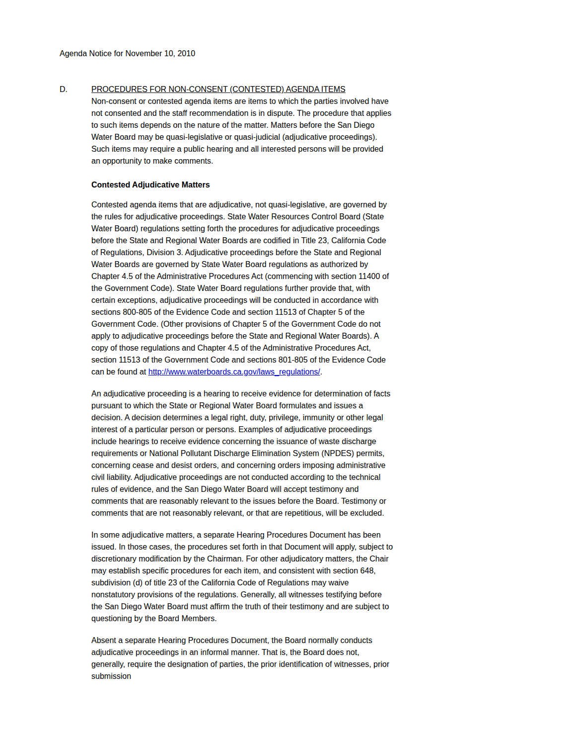Agenda Notice for November 10, 2010
D.
PROCEDURES FOR NON-CONSENT (CONTESTED) AGENDA ITEMS
Non-consent or contested agenda items are items to which the parties involved have not consented and the staff recommendation is in dispute. The procedure that applies to such items depends on the nature of the matter. Matters before the San Diego Water Board may be quasi-legislative or quasi-judicial (adjudicative proceedings). Such items may require a public hearing and all interested persons will be provided an opportunity to make comments.
Contested Adjudicative Matters
Contested agenda items that are adjudicative, not quasi-legislative, are governed by the rules for adjudicative proceedings. State Water Resources Control Board (State Water Board) regulations setting forth the procedures for adjudicative proceedings before the State and Regional Water Boards are codified in Title 23, California Code of Regulations, Division 3. Adjudicative proceedings before the State and Regional Water Boards are governed by State Water Board regulations as authorized by Chapter 4.5 of the Administrative Procedures Act (commencing with section 11400 of the Government Code). State Water Board regulations further provide that, with certain exceptions, adjudicative proceedings will be conducted in accordance with sections 800-805 of the Evidence Code and section 11513 of Chapter 5 of the Government Code. (Other provisions of Chapter 5 of the Government Code do not apply to adjudicative proceedings before the State and Regional Water Boards). A copy of those regulations and Chapter 4.5 of the Administrative Procedures Act, section 11513 of the Government Code and sections 801-805 of the Evidence Code can be found at http://www.waterboards.ca.gov/laws_regulations/.
An adjudicative proceeding is a hearing to receive evidence for determination of facts pursuant to which the State or Regional Water Board formulates and issues a decision. A decision determines a legal right, duty, privilege, immunity or other legal interest of a particular person or persons. Examples of adjudicative proceedings include hearings to receive evidence concerning the issuance of waste discharge requirements or National Pollutant Discharge Elimination System (NPDES) permits, concerning cease and desist orders, and concerning orders imposing administrative civil liability. Adjudicative proceedings are not conducted according to the technical rules of evidence, and the San Diego Water Board will accept testimony and comments that are reasonably relevant to the issues before the Board. Testimony or comments that are not reasonably relevant, or that are repetitious, will be excluded.
In some adjudicative matters, a separate Hearing Procedures Document has been issued. In those cases, the procedures set forth in that Document will apply, subject to discretionary modification by the Chairman. For other adjudicatory matters, the Chair may establish specific procedures for each item, and consistent with section 648, subdivision (d) of title 23 of the California Code of Regulations may waive nonstatutory provisions of the regulations. Generally, all witnesses testifying before the San Diego Water Board must affirm the truth of their testimony and are subject to questioning by the Board Members.
Absent a separate Hearing Procedures Document, the Board normally conducts adjudicative proceedings in an informal manner. That is, the Board does not, generally, require the designation of parties, the prior identification of witnesses, prior submission